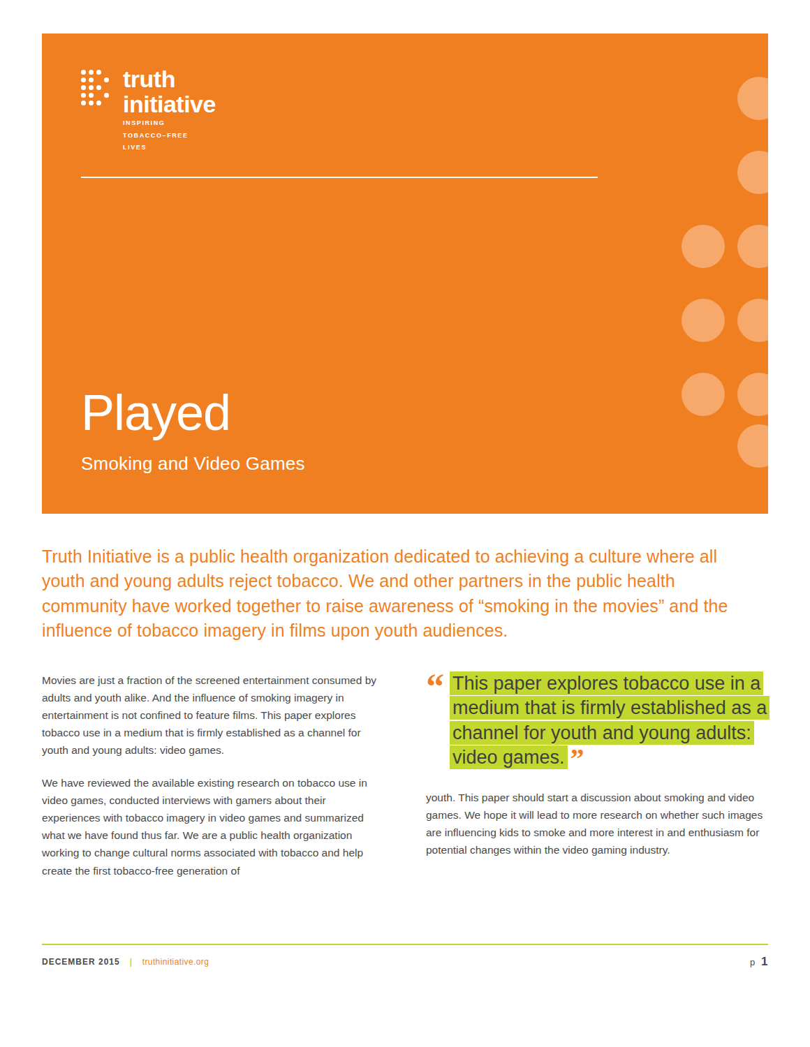truth initiative INSPIRING
TOBACCO–FREE
LIVES
Played
Smoking and Video Games
Truth Initiative is a public health organization dedicated to achieving a culture where all youth and young adults reject tobacco. We and other partners in the public health community have worked together to raise awareness of “smoking in the movies” and the influence of tobacco imagery in films upon youth audiences.
Movies are just a fraction of the screened entertainment consumed by adults and youth alike. And the influence of smoking imagery in entertainment is not confined to feature films. This paper explores tobacco use in a medium that is firmly established as a channel for youth and young adults: video games.
We have reviewed the available existing research on tobacco use in video games, conducted interviews with gamers about their experiences with tobacco imagery in video games and summarized what we have found thus far. We are a public health organization working to change cultural norms associated with tobacco and help create the first tobacco-free generation of
“
This paper explores tobacco use in a medium that is firmly established as a channel for youth and young adults: video games.”
youth. This paper should start a discussion about smoking and video games. We hope it will lead to more research on whether such images are influencing kids to smoke and more interest in and enthusiasm for potential changes within the video gaming industry.
DECEMBER 2015 | truthinitiative.org
p 1